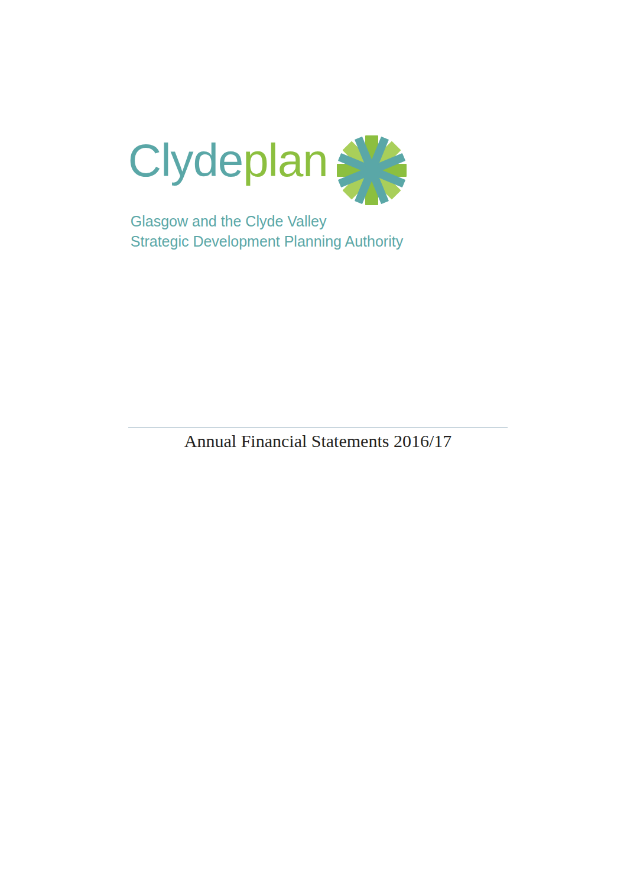Clyde plan
Glasgow and the Clyde Valley
Strategic Development Planning Authority
Annual Financial Statements 2016/17